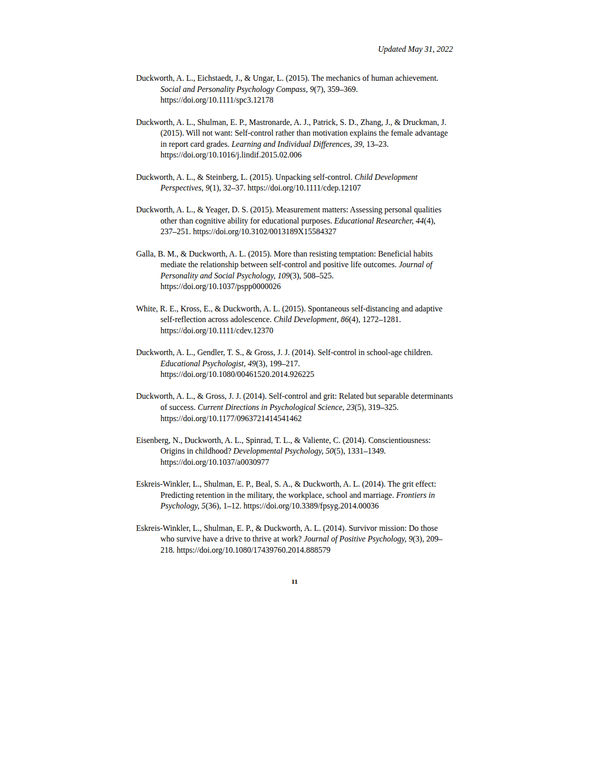Updated May 31, 2022
Duckworth, A. L., Eichstaedt, J., & Ungar, L. (2015). The mechanics of human achievement. Social and Personality Psychology Compass, 9(7), 359–369. https://doi.org/10.1111/spc3.12178
Duckworth, A. L., Shulman, E. P., Mastronarde, A. J., Patrick, S. D., Zhang, J., & Druckman, J. (2015). Will not want: Self-control rather than motivation explains the female advantage in report card grades. Learning and Individual Differences, 39, 13–23. https://doi.org/10.1016/j.lindif.2015.02.006
Duckworth, A. L., & Steinberg, L. (2015). Unpacking self-control. Child Development Perspectives, 9(1), 32–37. https://doi.org/10.1111/cdep.12107
Duckworth, A. L., & Yeager, D. S. (2015). Measurement matters: Assessing personal qualities other than cognitive ability for educational purposes. Educational Researcher, 44(4), 237–251. https://doi.org/10.3102/0013189X15584327
Galla, B. M., & Duckworth, A. L. (2015). More than resisting temptation: Beneficial habits mediate the relationship between self-control and positive life outcomes. Journal of Personality and Social Psychology, 109(3), 508–525. https://doi.org/10.1037/pspp0000026
White, R. E., Kross, E., & Duckworth, A. L. (2015). Spontaneous self-distancing and adaptive self-reflection across adolescence. Child Development, 86(4), 1272–1281. https://doi.org/10.1111/cdev.12370
Duckworth, A. L., Gendler, T. S., & Gross, J. J. (2014). Self-control in school-age children. Educational Psychologist, 49(3), 199–217. https://doi.org/10.1080/00461520.2014.926225
Duckworth, A. L., & Gross, J. J. (2014). Self-control and grit: Related but separable determinants of success. Current Directions in Psychological Science, 23(5), 319–325. https://doi.org/10.1177/0963721414541462
Eisenberg, N., Duckworth, A. L., Spinrad, T. L., & Valiente, C. (2014). Conscientiousness: Origins in childhood? Developmental Psychology, 50(5), 1331–1349. https://doi.org/10.1037/a0030977
Eskreis-Winkler, L., Shulman, E. P., Beal, S. A., & Duckworth, A. L. (2014). The grit effect: Predicting retention in the military, the workplace, school and marriage. Frontiers in Psychology, 5(36), 1–12. https://doi.org/10.3389/fpsyg.2014.00036
Eskreis-Winkler, L., Shulman, E. P., & Duckworth, A. L. (2014). Survivor mission: Do those who survive have a drive to thrive at work? Journal of Positive Psychology, 9(3), 209–218. https://doi.org/10.1080/17439760.2014.888579
11